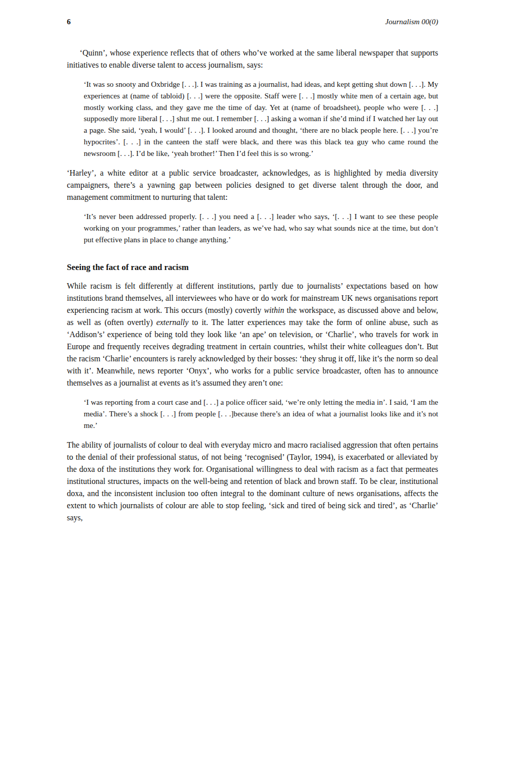6 Journalism 00(0)
‘Quinn’, whose experience reflects that of others who’ve worked at the same liberal newspaper that supports initiatives to enable diverse talent to access journalism, says:
‘It was so snooty and Oxbridge [. . .]. I was training as a journalist, had ideas, and kept getting shut down [. . .]. My experiences at (name of tabloid) [. . .] were the opposite. Staff were [. . .] mostly white men of a certain age, but mostly working class, and they gave me the time of day. Yet at (name of broadsheet), people who were [. . .] supposedly more liberal [. . .] shut me out. I remember [. . .] asking a woman if she’d mind if I watched her lay out a page. She said, ‘yeah, I would’ [. . .]. I looked around and thought, ‘there are no black people here. [. . .] you’re hypocrites’. [. . .] in the canteen the staff were black, and there was this black tea guy who came round the newsroom [. . .]. I’d be like, ‘yeah brother!’ Then I’d feel this is so wrong.’
‘Harley’, a white editor at a public service broadcaster, acknowledges, as is highlighted by media diversity campaigners, there’s a yawning gap between policies designed to get diverse talent through the door, and management commitment to nurturing that talent:
‘It’s never been addressed properly. [. . .] you need a [. . .] leader who says, ‘[. . .] I want to see these people working on your programmes,’ rather than leaders, as we’ve had, who say what sounds nice at the time, but don’t put effective plans in place to change anything.’
Seeing the fact of race and racism
While racism is felt differently at different institutions, partly due to journalists’ expectations based on how institutions brand themselves, all interviewees who have or do work for mainstream UK news organisations report experiencing racism at work. This occurs (mostly) covertly within the workspace, as discussed above and below, as well as (often overtly) externally to it. The latter experiences may take the form of online abuse, such as ‘Addison’s’ experience of being told they look like ‘an ape’ on television, or ‘Charlie’, who travels for work in Europe and frequently receives degrading treatment in certain countries, whilst their white colleagues don’t. But the racism ‘Charlie’ encounters is rarely acknowledged by their bosses: ‘they shrug it off, like it’s the norm so deal with it’. Meanwhile, news reporter ‘Onyx’, who works for a public service broadcaster, often has to announce themselves as a journalist at events as it’s assumed they aren’t one:
‘I was reporting from a court case and [. . .] a police officer said, ‘we’re only letting the media in’. I said, ‘I am the media’. There’s a shock [. . .] from people [. . .]because there’s an idea of what a journalist looks like and it’s not me.’
The ability of journalists of colour to deal with everyday micro and macro racialised aggression that often pertains to the denial of their professional status, of not being ‘recognised’ (Taylor, 1994), is exacerbated or alleviated by the doxa of the institutions they work for. Organisational willingness to deal with racism as a fact that permeates institutional structures, impacts on the well-being and retention of black and brown staff. To be clear, institutional doxa, and the inconsistent inclusion too often integral to the dominant culture of news organisations, affects the extent to which journalists of colour are able to stop feeling, ‘sick and tired of being sick and tired’, as ‘Charlie’ says,